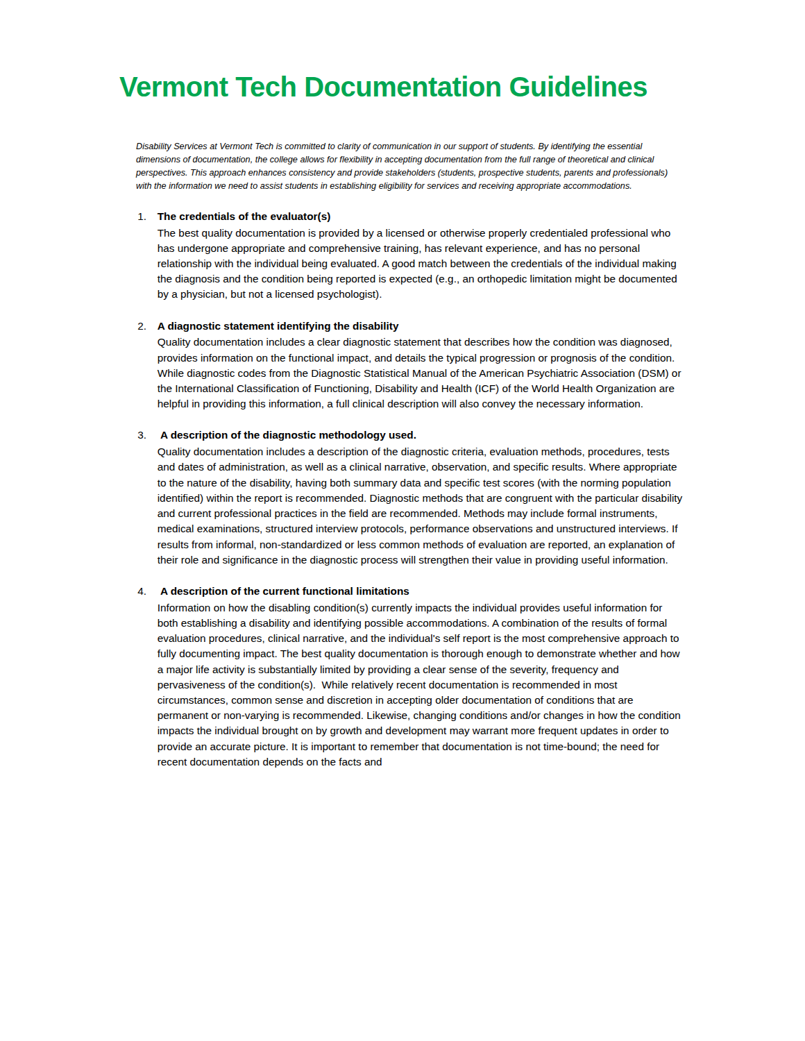Vermont Tech Documentation Guidelines
Disability Services at Vermont Tech is committed to clarity of communication in our support of students. By identifying the essential dimensions of documentation, the college allows for flexibility in accepting documentation from the full range of theoretical and clinical perspectives. This approach enhances consistency and provide stakeholders (students, prospective students, parents and professionals) with the information we need to assist students in establishing eligibility for services and receiving appropriate accommodations.
The credentials of the evaluator(s)
The best quality documentation is provided by a licensed or otherwise properly credentialed professional who has undergone appropriate and comprehensive training, has relevant experience, and has no personal relationship with the individual being evaluated. A good match between the credentials of the individual making the diagnosis and the condition being reported is expected (e.g., an orthopedic limitation might be documented by a physician, but not a licensed psychologist).
A diagnostic statement identifying the disability
Quality documentation includes a clear diagnostic statement that describes how the condition was diagnosed, provides information on the functional impact, and details the typical progression or prognosis of the condition. While diagnostic codes from the Diagnostic Statistical Manual of the American Psychiatric Association (DSM) or the International Classification of Functioning, Disability and Health (ICF) of the World Health Organization are helpful in providing this information, a full clinical description will also convey the necessary information.
A description of the diagnostic methodology used.
Quality documentation includes a description of the diagnostic criteria, evaluation methods, procedures, tests and dates of administration, as well as a clinical narrative, observation, and specific results. Where appropriate to the nature of the disability, having both summary data and specific test scores (with the norming population identified) within the report is recommended. Diagnostic methods that are congruent with the particular disability and current professional practices in the field are recommended. Methods may include formal instruments, medical examinations, structured interview protocols, performance observations and unstructured interviews. If results from informal, non-standardized or less common methods of evaluation are reported, an explanation of their role and significance in the diagnostic process will strengthen their value in providing useful information.
A description of the current functional limitations
Information on how the disabling condition(s) currently impacts the individual provides useful information for both establishing a disability and identifying possible accommodations. A combination of the results of formal evaluation procedures, clinical narrative, and the individual's self report is the most comprehensive approach to fully documenting impact. The best quality documentation is thorough enough to demonstrate whether and how a major life activity is substantially limited by providing a clear sense of the severity, frequency and pervasiveness of the condition(s). While relatively recent documentation is recommended in most circumstances, common sense and discretion in accepting older documentation of conditions that are permanent or non-varying is recommended. Likewise, changing conditions and/or changes in how the condition impacts the individual brought on by growth and development may warrant more frequent updates in order to provide an accurate picture. It is important to remember that documentation is not time-bound; the need for recent documentation depends on the facts and